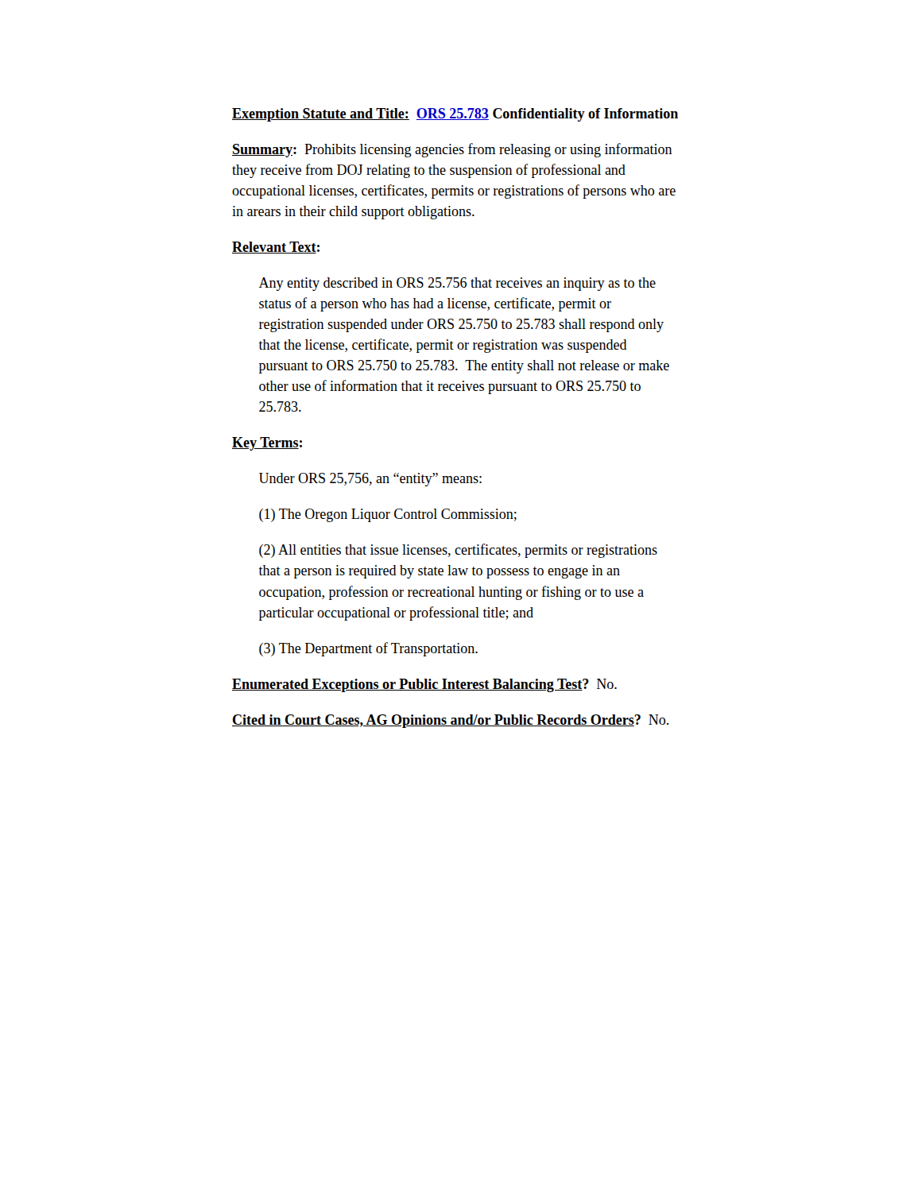Exemption Statute and Title: ORS 25.783 Confidentiality of Information
Summary: Prohibits licensing agencies from releasing or using information they receive from DOJ relating to the suspension of professional and occupational licenses, certificates, permits or registrations of persons who are in arears in their child support obligations.
Relevant Text:
Any entity described in ORS 25.756 that receives an inquiry as to the status of a person who has had a license, certificate, permit or registration suspended under ORS 25.750 to 25.783 shall respond only that the license, certificate, permit or registration was suspended pursuant to ORS 25.750 to 25.783. The entity shall not release or make other use of information that it receives pursuant to ORS 25.750 to 25.783.
Key Terms:
Under ORS 25,756, an “entity” means:
(1) The Oregon Liquor Control Commission;
(2) All entities that issue licenses, certificates, permits or registrations that a person is required by state law to possess to engage in an occupation, profession or recreational hunting or fishing or to use a particular occupational or professional title; and
(3) The Department of Transportation.
Enumerated Exceptions or Public Interest Balancing Test? No.
Cited in Court Cases, AG Opinions and/or Public Records Orders? No.